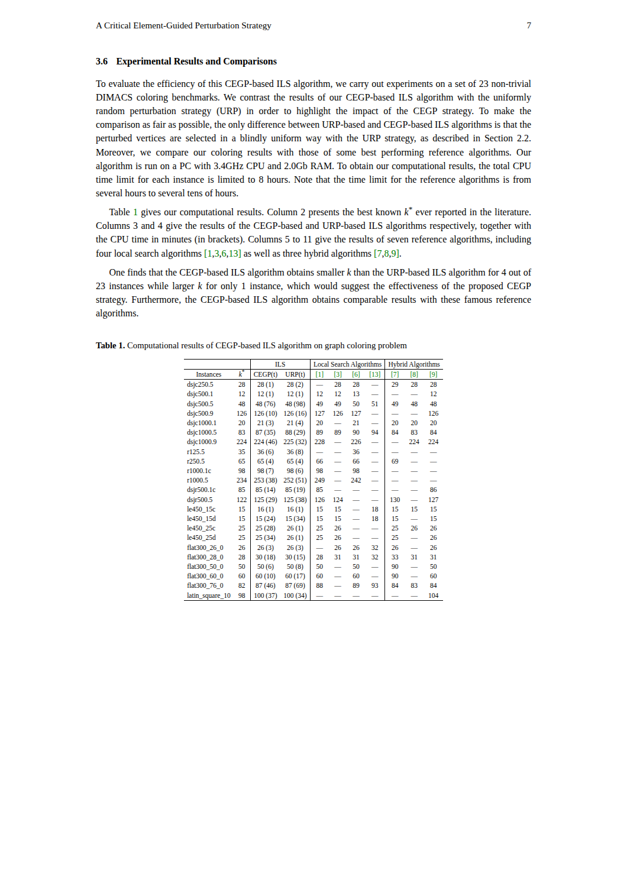A Critical Element-Guided Perturbation Strategy 7
3.6 Experimental Results and Comparisons
To evaluate the efficiency of this CEGP-based ILS algorithm, we carry out experiments on a set of 23 non-trivial DIMACS coloring benchmarks. We contrast the results of our CEGP-based ILS algorithm with the uniformly random perturbation strategy (URP) in order to highlight the impact of the CEGP strategy. To make the comparison as fair as possible, the only difference between URP-based and CEGP-based ILS algorithms is that the perturbed vertices are selected in a blindly uniform way with the URP strategy, as described in Section 2.2. Moreover, we compare our coloring results with those of some best performing reference algorithms. Our algorithm is run on a PC with 3.4GHz CPU and 2.0Gb RAM. To obtain our computational results, the total CPU time limit for each instance is limited to 8 hours. Note that the time limit for the reference algorithms is from several hours to several tens of hours.
Table 1 gives our computational results. Column 2 presents the best known k* ever reported in the literature. Columns 3 and 4 give the results of the CEGP-based and URP-based ILS algorithms respectively, together with the CPU time in minutes (in brackets). Columns 5 to 11 give the results of seven reference algorithms, including four local search algorithms [1,3,6,13] as well as three hybrid algorithms [7,8,9].
One finds that the CEGP-based ILS algorithm obtains smaller k than the URP-based ILS algorithm for 4 out of 23 instances while larger k for only 1 instance, which would suggest the effectiveness of the proposed CEGP strategy. Furthermore, the CEGP-based ILS algorithm obtains comparable results with these famous reference algorithms.
Table 1. Computational results of CEGP-based ILS algorithm on graph coloring problem
| | | ILS | Local Search Algorithms | Hybrid Algorithms |
| --- | --- | --- | --- | --- |
| Instances | k * | CEGP(t) | URP(t) | [1] | [3] | [6] | [13] | [7] | [8] | [9] |
| dsjc250.5 | 28 | 28 (1) | 28 (2) | — | 28 | 28 | — | 29 | 28 | 28 |
| dsjc500.1 | 12 | 12 (1) | 12 (1) | 12 | 12 | 13 | — | — | — | 12 |
| dsjc500.5 | 48 | 48 (76) | 48 (98) | 49 | 49 | 50 | 51 | 49 | 48 | 48 |
| dsjc500.9 | 126 | 126 (10) | 126 (16) | 127 | 126 | 127 | — | — | — | 126 |
| dsjc1000.1 | 20 | 21 (3) | 21 (4) | 20 | — | 21 | — | 20 | 20 | 20 |
| dsjc1000.5 | 83 | 87 (35) | 88 (29) | 89 | 89 | 90 | 94 | 84 | 83 | 84 |
| dsjc1000.9 | 224 | 224 (46) | 225 (32) | 228 | — | 226 | — | — | 224 | 224 |
| r125.5 | 35 | 36 (6) | 36 (8) | — | — | 36 | — | — | — | — |
| r250.5 | 65 | 65 (4) | 65 (4) | 66 | — | 66 | — | 69 | — | — |
| r1000.1c | 98 | 98 (7) | 98 (6) | 98 | — | 98 | — | — | — | — |
| r1000.5 | 234 | 253 (38) | 252 (51) | 249 | — | 242 | — | — | — | — |
| dsjr500.1c | 85 | 85 (14) | 85 (19) | 85 | — | — | — | — | — | 86 |
| dsjr500.5 | 122 | 125 (29) | 125 (38) | 126 | 124 | — | — | 130 | — | 127 |
| le450_15c | 15 | 16 (1) | 16 (1) | 15 | 15 | — | 18 | 15 | 15 | 15 |
| le450_15d | 15 | 15 (24) | 15 (34) | 15 | 15 | — | 18 | 15 | — | 15 |
| le450_25c | 25 | 25 (28) | 26 (1) | 25 | 26 | — | — | 25 | 26 | 26 |
| le450_25d | 25 | 25 (34) | 26 (1) | 25 | 26 | — | — | 25 | — | 26 |
| flat300_26_0 | 26 | 26 (3) | 26 (3) | — | 26 | 26 | 32 | 26 | — | 26 |
| flat300_28_0 | 28 | 30 (18) | 30 (15) | 28 | 31 | 31 | 32 | 33 | 31 | 31 |
| flat300_50_0 | 50 | 50 (6) | 50 (8) | 50 | — | 50 | — | 90 | — | 50 |
| flat300_60_0 | 60 | 60 (10) | 60 (17) | 60 | — | 60 | — | 90 | — | 60 |
| flat300_76_0 | 82 | 87 (46) | 87 (69) | 88 | — | 89 | 93 | 84 | 83 | 84 |
| latin_square_10 | 98 | 100 (37) | 100 (34) | — | — | — | — | — | — | 104 |